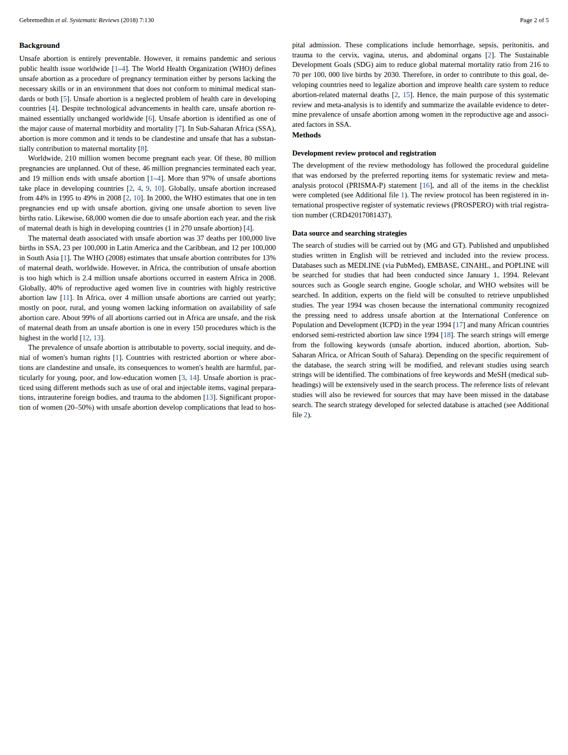Gebremedhin et al. Systematic Reviews (2018) 7:130
Page 2 of 5
Background
Unsafe abortion is entirely preventable. However, it remains pandemic and serious public health issue worldwide [1–4]. The World Health Organization (WHO) defines unsafe abortion as a procedure of pregnancy termination either by persons lacking the necessary skills or in an environment that does not conform to minimal medical standards or both [5]. Unsafe abortion is a neglected problem of health care in developing countries [4]. Despite technological advancements in health care, unsafe abortion remained essentially unchanged worldwide [6]. Unsafe abortion is identified as one of the major cause of maternal morbidity and mortality [7]. In Sub-Saharan Africa (SSA), abortion is more common and it tends to be clandestine and unsafe that has a substantially contribution to maternal mortality [8].
Worldwide, 210 million women become pregnant each year. Of these, 80 million pregnancies are unplanned. Out of these, 46 million pregnancies terminated each year, and 19 million ends with unsafe abortion [1–4]. More than 97% of unsafe abortions take place in developing countries [2, 4, 9, 10]. Globally, unsafe abortion increased from 44% in 1995 to 49% in 2008 [2, 10]. In 2000, the WHO estimates that one in ten pregnancies end up with unsafe abortion, giving one unsafe abortion to seven live births ratio. Likewise, 68,000 women die due to unsafe abortion each year, and the risk of maternal death is high in developing countries (1 in 270 unsafe abortion) [4].
The maternal death associated with unsafe abortion was 37 deaths per 100,000 live births in SSA, 23 per 100,000 in Latin America and the Caribbean, and 12 per 100,000 in South Asia [1]. The WHO (2008) estimates that unsafe abortion contributes for 13% of maternal death, worldwide. However, in Africa, the contribution of unsafe abortion is too high which is 2.4 million unsafe abortions occurred in eastern Africa in 2008. Globally, 40% of reproductive aged women live in countries with highly restrictive abortion law [11]. In Africa, over 4 million unsafe abortions are carried out yearly; mostly on poor, rural, and young women lacking information on availability of safe abortion care. About 99% of all abortions carried out in Africa are unsafe, and the risk of maternal death from an unsafe abortion is one in every 150 procedures which is the highest in the world [12, 13].
The prevalence of unsafe abortion is attributable to poverty, social inequity, and denial of women's human rights [1]. Countries with restricted abortion or where abortions are clandestine and unsafe, its consequences to women's health are harmful, particularly for young, poor, and low-education women [3, 14]. Unsafe abortion is practiced using different methods such as use of oral and injectable items, vaginal preparations, intrauterine foreign bodies, and trauma to the abdomen [13]. Significant proportion of women (20–50%) with unsafe abortion develop complications that lead to hospital admission. These complications include hemorrhage, sepsis, peritonitis, and trauma to the cervix, vagina, uterus, and abdominal organs [2]. The Sustainable Development Goals (SDG) aim to reduce global maternal mortality ratio from 216 to 70 per 100, 000 live births by 2030. Therefore, in order to contribute to this goal, developing countries need to legalize abortion and improve health care system to reduce abortion-related maternal deaths [2, 15]. Hence, the main purpose of this systematic review and meta-analysis is to identify and summarize the available evidence to determine prevalence of unsafe abortion among women in the reproductive age and associated factors in SSA.
Methods
Development review protocol and registration
The development of the review methodology has followed the procedural guideline that was endorsed by the preferred reporting items for systematic review and meta-analysis protocol (PRISMA-P) statement [16], and all of the items in the checklist were completed (see Additional file 1). The review protocol has been registered in international prospective register of systematic reviews (PROSPERO) with trial registration number (CRD42017081437).
Data source and searching strategies
The search of studies will be carried out by (MG and GT). Published and unpublished studies written in English will be retrieved and included into the review process. Databases such as MEDLINE (via PubMed), EMBASE, CINAHL, and POPLINE will be searched for studies that had been conducted since January 1, 1994. Relevant sources such as Google search engine, Google scholar, and WHO websites will be searched. In addition, experts on the field will be consulted to retrieve unpublished studies. The year 1994 was chosen because the international community recognized the pressing need to address unsafe abortion at the International Conference on Population and Development (ICPD) in the year 1994 [17] and many African countries endorsed semi-restricted abortion law since 1994 [18]. The search strings will emerge from the following keywords (unsafe abortion, induced abortion, abortion, Sub-Saharan Africa, or African South of Sahara). Depending on the specific requirement of the database, the search string will be modified, and relevant studies using search strings will be identified. The combinations of free keywords and MeSH (medical sub-headings) will be extensively used in the search process. The reference lists of relevant studies will also be reviewed for sources that may have been missed in the database search. The search strategy developed for selected database is attached (see Additional file 2).